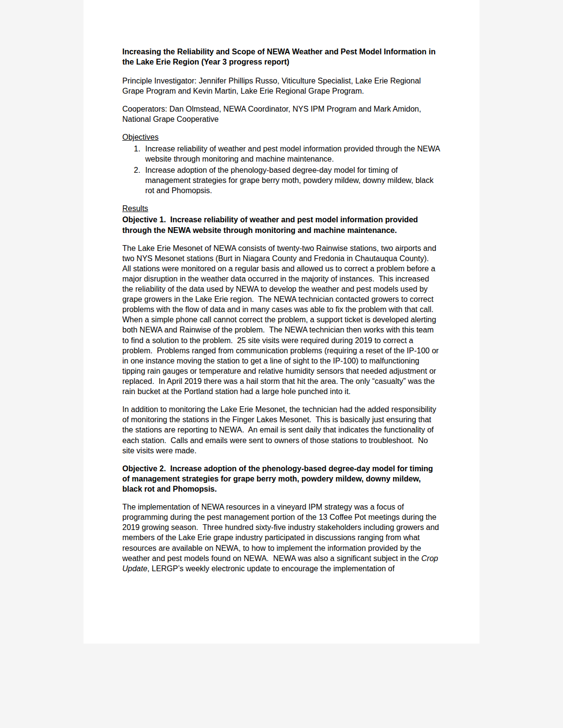Increasing the Reliability and Scope of NEWA Weather and Pest Model Information in the Lake Erie Region (Year 3 progress report)
Principle Investigator: Jennifer Phillips Russo, Viticulture Specialist, Lake Erie Regional Grape Program and Kevin Martin, Lake Erie Regional Grape Program.
Cooperators: Dan Olmstead, NEWA Coordinator, NYS IPM Program and Mark Amidon, National Grape Cooperative
Objectives
Increase reliability of weather and pest model information provided through the NEWA website through monitoring and machine maintenance.
Increase adoption of the phenology-based degree-day model for timing of management strategies for grape berry moth, powdery mildew, downy mildew, black rot and Phomopsis.
Results
Objective 1. Increase reliability of weather and pest model information provided through the NEWA website through monitoring and machine maintenance.
The Lake Erie Mesonet of NEWA consists of twenty-two Rainwise stations, two airports and two NYS Mesonet stations (Burt in Niagara County and Fredonia in Chautauqua County). All stations were monitored on a regular basis and allowed us to correct a problem before a major disruption in the weather data occurred in the majority of instances. This increased the reliability of the data used by NEWA to develop the weather and pest models used by grape growers in the Lake Erie region. The NEWA technician contacted growers to correct problems with the flow of data and in many cases was able to fix the problem with that call. When a simple phone call cannot correct the problem, a support ticket is developed alerting both NEWA and Rainwise of the problem. The NEWA technician then works with this team to find a solution to the problem. 25 site visits were required during 2019 to correct a problem. Problems ranged from communication problems (requiring a reset of the IP-100 or in one instance moving the station to get a line of sight to the IP-100) to malfunctioning tipping rain gauges or temperature and relative humidity sensors that needed adjustment or replaced. In April 2019 there was a hail storm that hit the area. The only “casualty” was the rain bucket at the Portland station had a large hole punched into it.
In addition to monitoring the Lake Erie Mesonet, the technician had the added responsibility of monitoring the stations in the Finger Lakes Mesonet. This is basically just ensuring that the stations are reporting to NEWA. An email is sent daily that indicates the functionality of each station. Calls and emails were sent to owners of those stations to troubleshoot. No site visits were made.
Objective 2. Increase adoption of the phenology-based degree-day model for timing of management strategies for grape berry moth, powdery mildew, downy mildew, black rot and Phomopsis.
The implementation of NEWA resources in a vineyard IPM strategy was a focus of programming during the pest management portion of the 13 Coffee Pot meetings during the 2019 growing season. Three hundred sixty-five industry stakeholders including growers and members of the Lake Erie grape industry participated in discussions ranging from what resources are available on NEWA, to how to implement the information provided by the weather and pest models found on NEWA. NEWA was also a significant subject in the Crop Update, LERGP’s weekly electronic update to encourage the implementation of